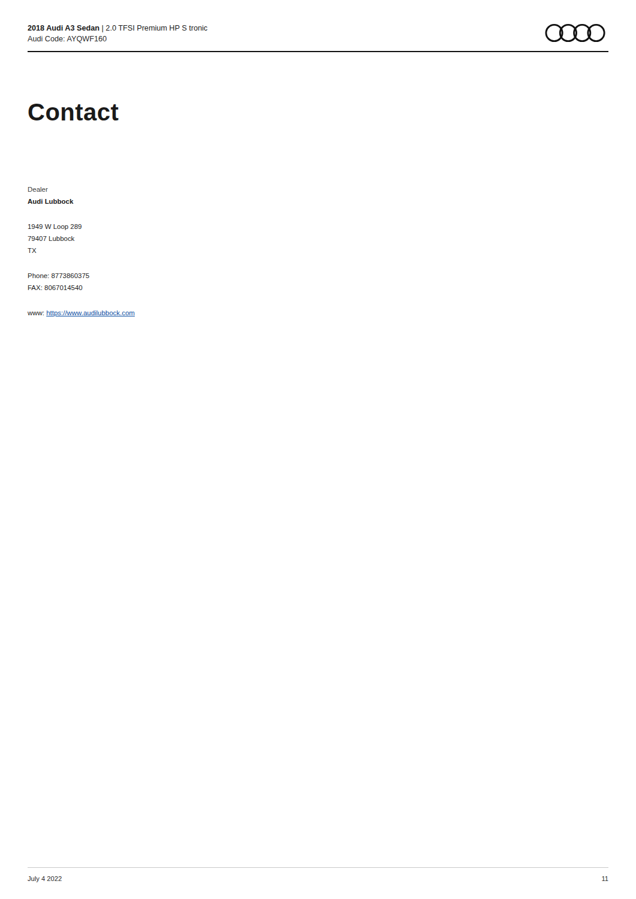2018 Audi A3 Sedan | 2.0 TFSI Premium HP S tronic
Audi Code: AYQWF160
Contact
Dealer
Audi Lubbock
1949 W Loop 289
79407 Lubbock
TX
Phone: 8773860375
FAX: 8067014540
www: https://www.audilubbock.com
July 4 2022 11